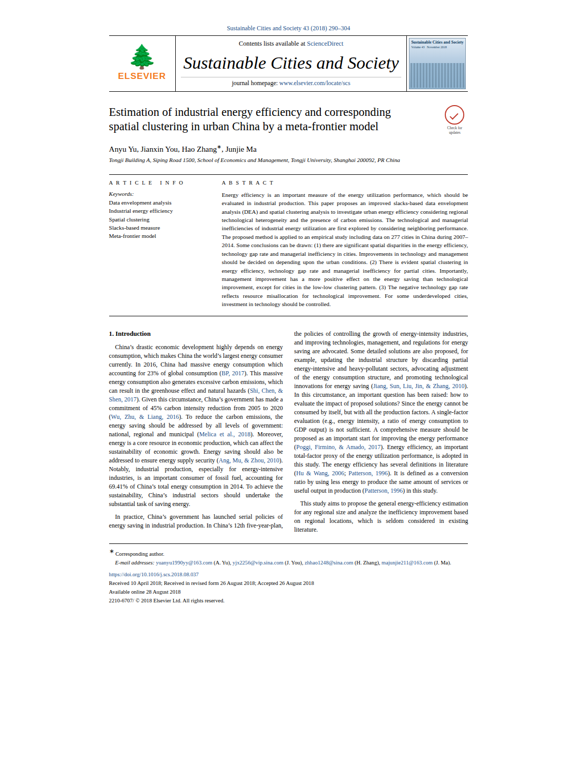Sustainable Cities and Society 43 (2018) 290–304
🌲
ELSEVIER
Contents lists available at ScienceDirect
Sustainable Cities and Society
journal homepage: www.elsevier.com/locate/scs
Sustainable Cities and Society
Volume 43 November 2018
Check for
updates
Estimation of industrial energy efficiency and corresponding spatial clustering in urban China by a meta-frontier model
Anyu Yu, Jianxin You, Hao Zhang∗, Junjie Ma
Tongji Building A, Siping Road 1500, School of Economics and Management, Tongji University, Shanghai 200092, PR China
A R T I C L E I N F O
Keywords:
Data envelopment analysis
Industrial energy efficiency
Spatial clustering
Slacks-based measure
Meta-frontier model
A B S T R A C T
Energy efficiency is an important measure of the energy utilization performance, which should be evaluated in industrial production. This paper proposes an improved slacks-based data envelopment analysis (DEA) and spatial clustering analysis to investigate urban energy efficiency considering regional technological heterogeneity and the presence of carbon emissions. The technological and managerial inefficiencies of industrial energy utilization are first explored by considering neighboring performance. The proposed method is applied to an empirical study including data on 277 cities in China during 2007–2014. Some conclusions can be drawn: (1) there are significant spatial disparities in the energy efficiency, technology gap rate and managerial inefficiency in cities. Improvements in technology and management should be decided on depending upon the urban conditions. (2) There is evident spatial clustering in energy efficiency, technology gap rate and managerial inefficiency for partial cities. Importantly, management improvement has a more positive effect on the energy saving than technological improvement, except for cities in the low-low clustering pattern. (3) The negative technology gap rate reflects resource misallocation for technological improvement. For some underdeveloped cities, investment in technology should be controlled.
1. Introduction
China’s drastic economic development highly depends on energy consumption, which makes China the world’s largest energy consumer currently. In 2016, China had massive energy consumption which accounting for 23% of global consumption (BP, 2017). This massive energy consumption also generates excessive carbon emissions, which can result in the greenhouse effect and natural hazards (Shi, Chen, & Shen, 2017). Given this circumstance, China’s government has made a commitment of 45% carbon intensity reduction from 2005 to 2020 (Wu, Zhu, & Liang, 2016). To reduce the carbon emissions, the energy saving should be addressed by all levels of government: national, regional and municipal (Melica et al., 2018). Moreover, energy is a core resource in economic production, which can affect the sustainability of economic growth. Energy saving should also be addressed to ensure energy supply security (Ang, Mu, & Zhou, 2010). Notably, industrial production, especially for energy-intensive industries, is an important consumer of fossil fuel, accounting for 69.41% of China’s total energy consumption in 2014. To achieve the sustainability, China’s industrial sectors should undertake the substantial task of saving energy.
In practice, China’s government has launched serial policies of energy saving in industrial production. In China’s 12th five-year-plan, the policies of controlling the growth of energy-intensity industries, and improving technologies, management, and regulations for energy saving are advocated. Some detailed solutions are also proposed, for example, updating the industrial structure by discarding partial energy-intensive and heavy-pollutant sectors, advocating adjustment of the energy consumption structure, and promoting technological innovations for energy saving (Jiang, Sun, Liu, Jin, & Zhang, 2010). In this circumstance, an important question has been raised: how to evaluate the impact of proposed solutions? Since the energy cannot be consumed by itself, but with all the production factors. A single-factor evaluation (e.g., energy intensity, a ratio of energy consumption to GDP output) is not sufficient. A comprehensive measure should be proposed as an important start for improving the energy performance (Poggi, Firmino, & Amado, 2017). Energy efficiency, an important total-factor proxy of the energy utilization performance, is adopted in this study. The energy efficiency has several definitions in literature (Hu & Wang, 2006; Patterson, 1996). It is defined as a conversion ratio by using less energy to produce the same amount of services or useful output in production (Patterson, 1996) in this study.
This study aims to propose the general energy-efficiency estimation for any regional size and analyze the inefficiency improvement based on regional locations, which is seldom considered in existing literature.
∗ Corresponding author.
E-mail addresses: yuanyu1990yy@163.com (A. Yu), yjx2256@vip.sina.com (J. You), zhhao1248@sina.com (H. Zhang), majunjie211@163.com (J. Ma).
https://doi.org/10.1016/j.scs.2018.08.037
Received 10 April 2018; Received in revised form 26 August 2018; Accepted 26 August 2018
Available online 28 August 2018
2210-6707/ © 2018 Elsevier Ltd. All rights reserved.